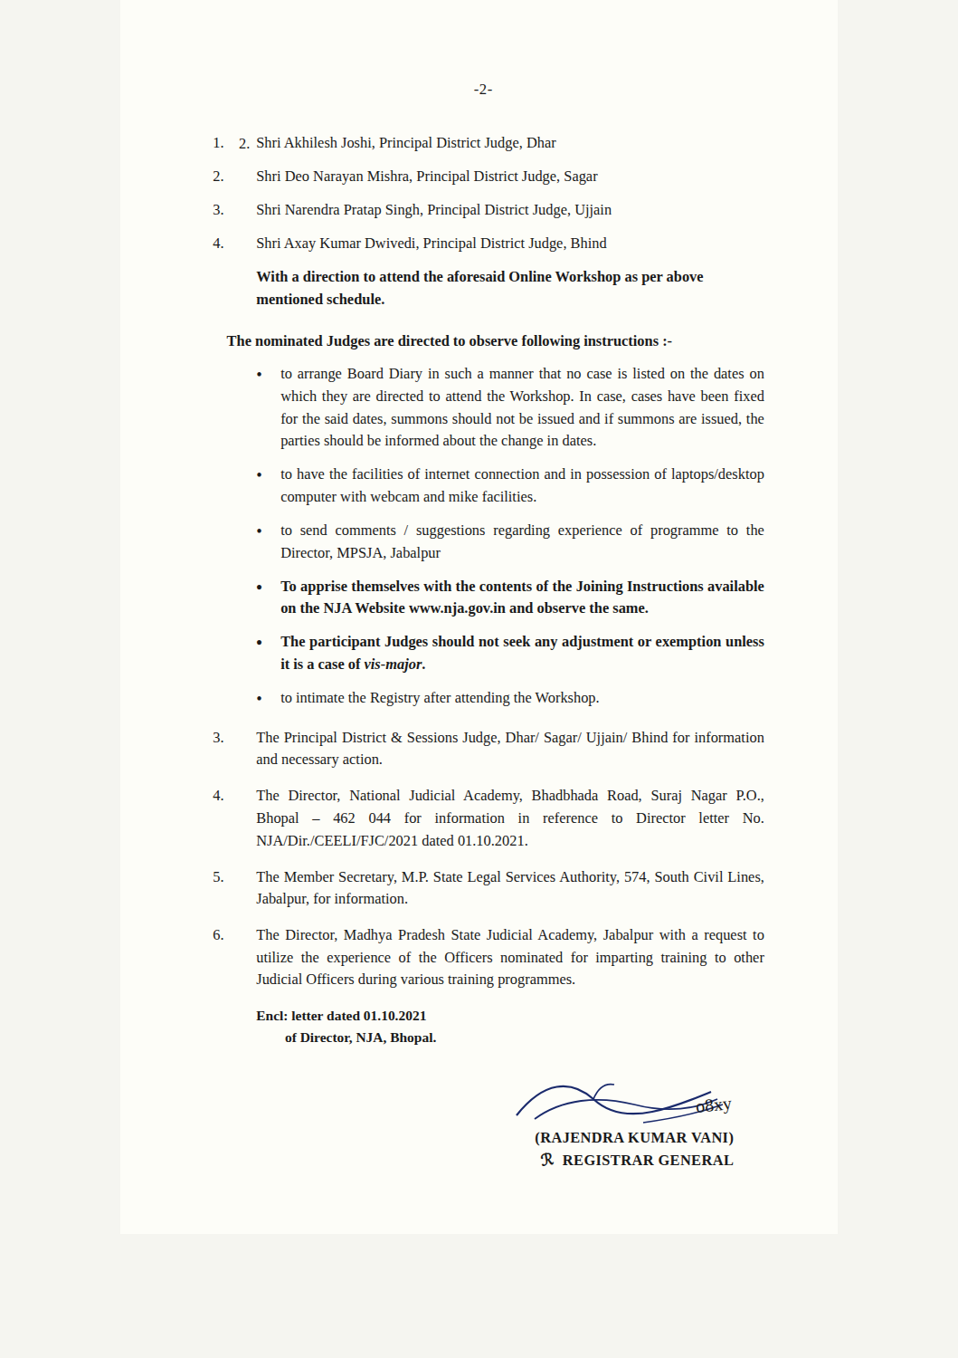-2-
2.
1. Shri Akhilesh Joshi, Principal District Judge, Dhar
2. Shri Deo Narayan Mishra, Principal District Judge, Sagar
3. Shri Narendra Pratap Singh, Principal District Judge, Ujjain
4. Shri Axay Kumar Dwivedi, Principal District Judge, Bhind
With a direction to attend the aforesaid Online Workshop as per above mentioned schedule.
The nominated Judges are directed to observe following instructions :-
to arrange Board Diary in such a manner that no case is listed on the dates on which they are directed to attend the Workshop. In case, cases have been fixed for the said dates, summons should not be issued and if summons are issued, the parties should be informed about the change in dates.
to have the facilities of internet connection and in possession of laptops/desktop computer with webcam and mike facilities.
to send comments / suggestions regarding experience of programme to the Director, MPSJA, Jabalpur
To apprise themselves with the contents of the Joining Instructions available on the NJA Website www.nja.gov.in and observe the same.
The participant Judges should not seek any adjustment or exemption unless it is a case of vis-major.
to intimate the Registry after attending the Workshop.
3. The Principal District & Sessions Judge, Dhar/ Sagar/ Ujjain/ Bhind for information and necessary action.
4. The Director, National Judicial Academy, Bhadbhada Road, Suraj Nagar P.O., Bhopal – 462 044 for information in reference to Director letter No. NJA/Dir./CEELI/FJC/2021 dated 01.10.2021.
5. The Member Secretary, M.P. State Legal Services Authority, 574, South Civil Lines, Jabalpur, for information.
6. The Director, Madhya Pradesh State Judicial Academy, Jabalpur with a request to utilize the experience of the Officers nominated for imparting training to other Judicial Officers during various training programmes.
Encl: letter dated 01.10.2021
of Director, NJA, Bhopal.
o8xy
(RAJENDRA KUMAR VANI)
ℛREGISTRAR GENERAL